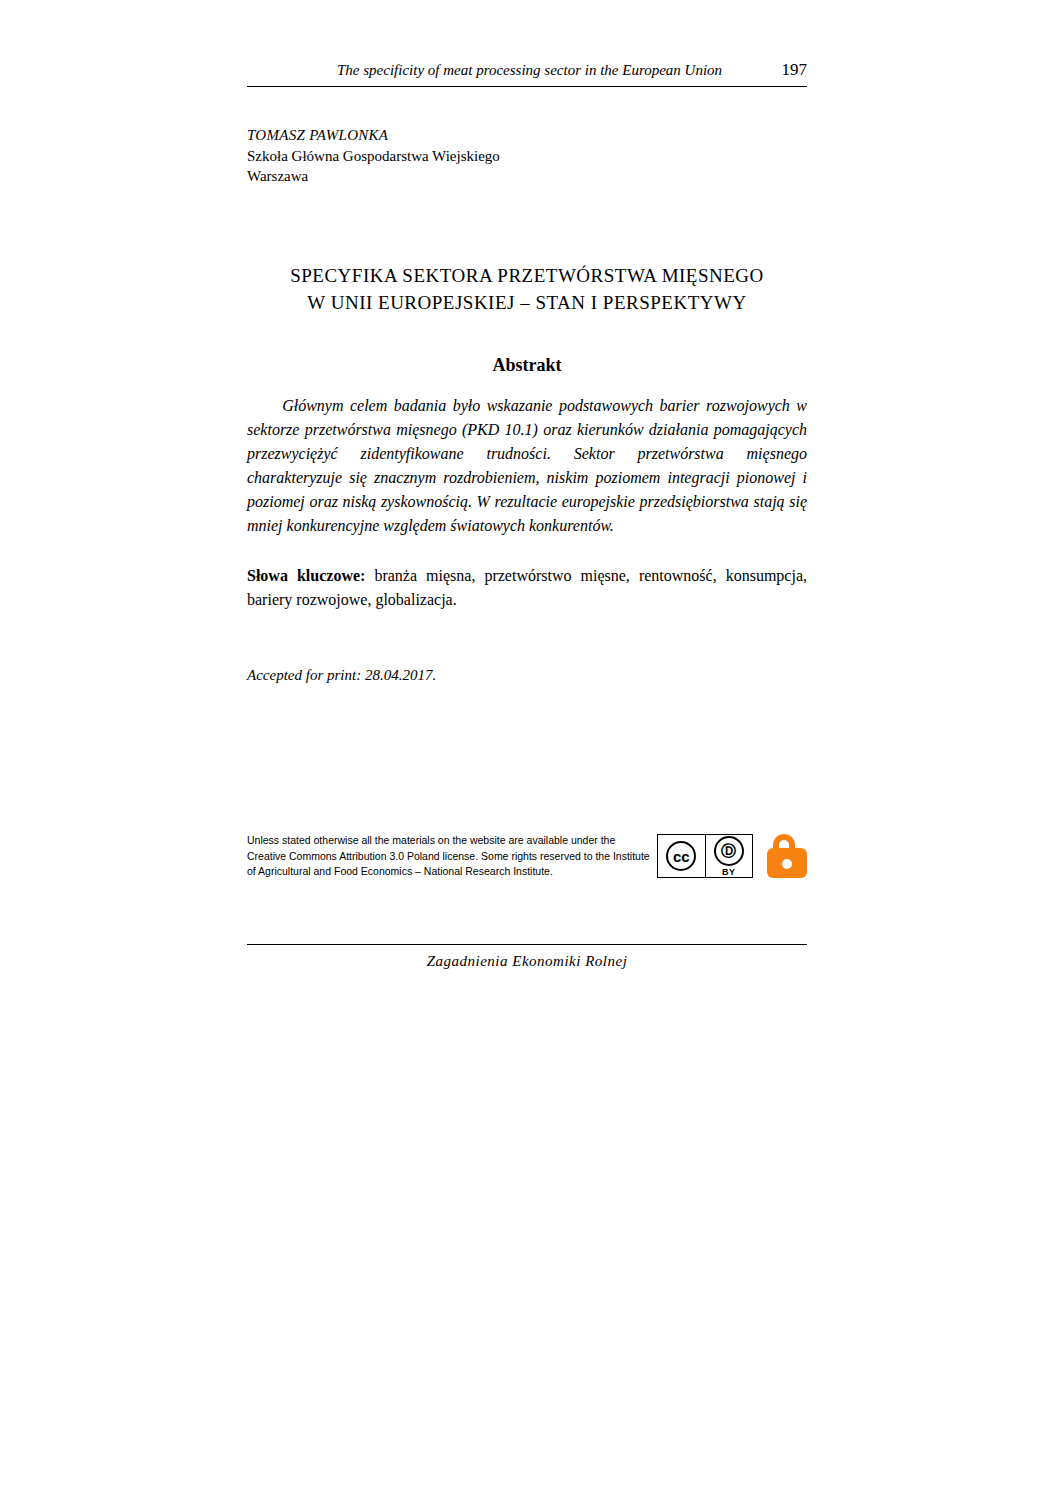The specificity of meat processing sector in the European Union 197
TOMASZ PAWLONKA
Szkoła Główna Gospodarstwa Wiejskiego
Warszawa
SPECYFIKA SEKTORA PRZETWÓRSTWA MIĘSNEGO
W UNII EUROPEJSKIEJ – STAN I PERSPEKTYWY
Abstrakt
Głównym celem badania było wskazanie podstawowych barier rozwojowych w sektorze przetwórstwa mięsnego (PKD 10.1) oraz kierunków działania pomagających przezwyciężyć zidentyfikowane trudności. Sektor przetwórstwa mięsnego charakteryzuje się znacznym rozdrobieniem, niskim poziomem integracji pionowej i poziomej oraz niską zyskownością. W rezultacie europejskie przedsiębiorstwa stają się mniej konkurencyjne względem światowych konkurentów.
Słowa kluczowe: branża mięsna, przetwórstwo mięsne, rentowność, konsumpcja, bariery rozwojowe, globalizacja.
Accepted for print: 28.04.2017.
Unless stated otherwise all the materials on the website are available under the Creative Commons Attribution 3.0 Poland license. Some rights reserved to the Institute of Agricultural and Food Economics – National Research Institute.
cc
Ⓓ
BY
Zagadnienia Ekonomiki Rolnej